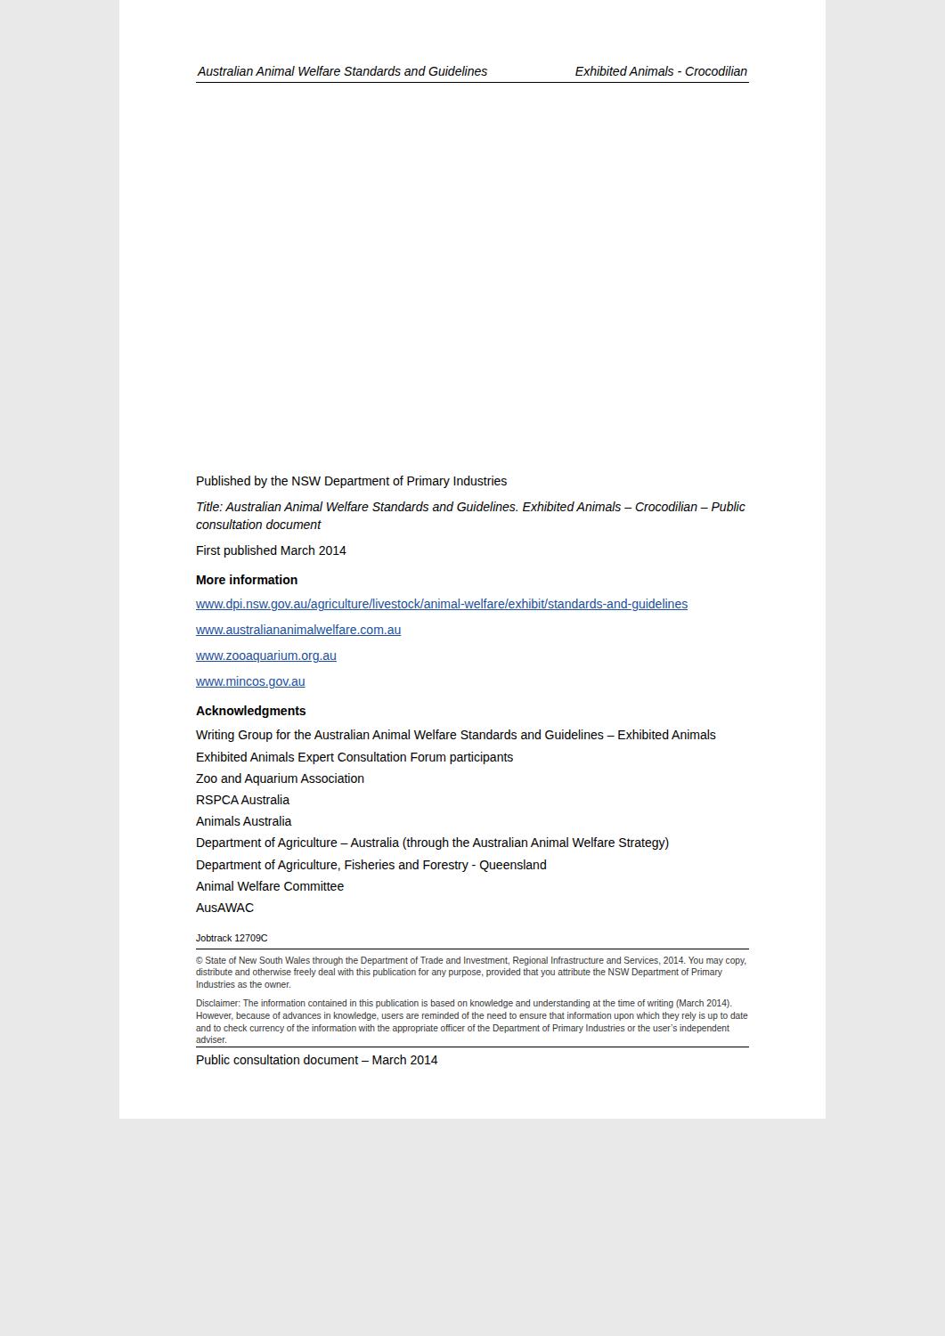Australian Animal Welfare Standards and Guidelines Exhibited Animals - Crocodilian
Published by the NSW Department of Primary Industries
Title: Australian Animal Welfare Standards and Guidelines. Exhibited Animals – Crocodilian – Public consultation document
First published March 2014
More information
www.dpi.nsw.gov.au/agriculture/livestock/animal-welfare/exhibit/standards-and-guidelines
www.australiananimalwelfare.com.au
www.zooaquarium.org.au
www.mincos.gov.au
Acknowledgments
Writing Group for the Australian Animal Welfare Standards and Guidelines – Exhibited Animals
Exhibited Animals Expert Consultation Forum participants
Zoo and Aquarium Association
RSPCA Australia
Animals Australia
Department of Agriculture – Australia (through the Australian Animal Welfare Strategy)
Department of Agriculture, Fisheries and Forestry - Queensland
Animal Welfare Committee
AusAWAC
Jobtrack 12709C
© State of New South Wales through the Department of Trade and Investment, Regional Infrastructure and Services, 2014. You may copy, distribute and otherwise freely deal with this publication for any purpose, provided that you attribute the NSW Department of Primary Industries as the owner.
Disclaimer: The information contained in this publication is based on knowledge and understanding at the time of writing (March 2014). However, because of advances in knowledge, users are reminded of the need to ensure that information upon which they rely is up to date and to check currency of the information with the appropriate officer of the Department of Primary Industries or the user’s independent adviser.
Public consultation document – March 2014